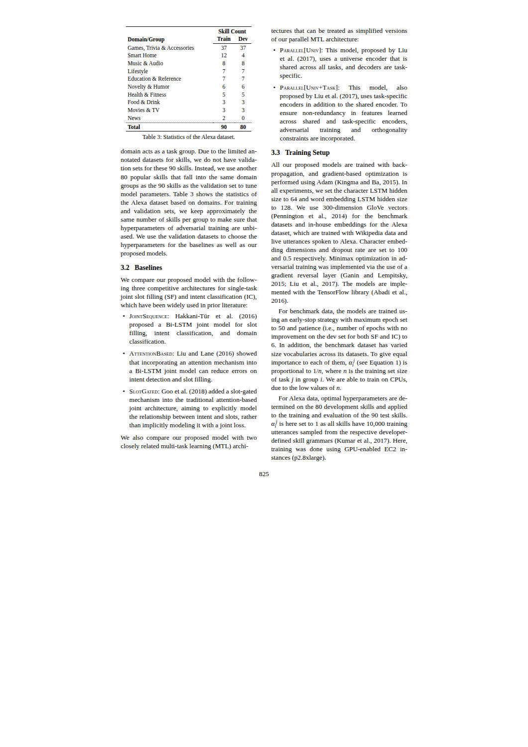| Domain/Group | Skill Count |
| --- | --- |
| Train | Dev |
| Games, Trivia & Accessories | 37 | 37 |
| Smart Home | 12 | 4 |
| Music & Audio | 8 | 8 |
| Lifestyle | 7 | 7 |
| Education & Reference | 7 | 7 |
| Novelty & Humor | 6 | 6 |
| Health & Fitness | 5 | 5 |
| Food & Drink | 3 | 3 |
| Movies & TV | 3 | 3 |
| News | 2 | 0 |
| Total | 90 | 80 |
Table 3: Statistics of the Alexa dataset.
domain acts as a task group. Due to the limited annotated datasets for skills, we do not have validation sets for these 90 skills. Instead, we use another 80 popular skills that fall into the same domain groups as the 90 skills as the validation set to tune model parameters. Table 3 shows the statistics of the Alexa dataset based on domains. For training and validation sets, we keep approximately the same number of skills per group to make sure that hyperparameters of adversarial training are unbiased. We use the validation datasets to choose the hyperparameters for the baselines as well as our proposed models.
3.2 Baselines
We compare our proposed model with the following three competitive architectures for single-task joint slot filling (SF) and intent classification (IC), which have been widely used in prior literature:
JointSequence: Hakkani-Tür et al. (2016) proposed a Bi-LSTM joint model for slot filling, intent classification, and domain classification.
AttentionBased: Liu and Lane (2016) showed that incorporating an attention mechanism into a Bi-LSTM joint model can reduce errors on intent detection and slot filling.
SlotGated: Goo et al. (2018) added a slot-gated mechanism into the traditional attention-based joint architecture, aiming to explicitly model the relationship between intent and slots, rather than implicitly modeling it with a joint loss.
We also compare our proposed model with two closely related multi-task learning (MTL) archi-
tectures that can be treated as simplified versions of our parallel MTL architecture:
Parallel[Univ]: This model, proposed by Liu et al. (2017), uses a universe encoder that is shared across all tasks, and decoders are task-specific.
Parallel[Univ+Task]: This model, also proposed by Liu et al. (2017), uses task-specific encoders in addition to the shared encoder. To ensure non-redundancy in features learned across shared and task-specific encoders, adversarial training and orthogonality constraints are incorporated.
3.3 Training Setup
All our proposed models are trained with back-propagation, and gradient-based optimization is performed using Adam (Kingma and Ba, 2015). In all experiments, we set the character LSTM hidden size to 64 and word embedding LSTM hidden size to 128. We use 300-dimension GloVe vectors (Pennington et al., 2014) for the benchmark datasets and in-house embeddings for the Alexa dataset, which are trained with Wikipedia data and live utterances spoken to Alexa. Character embedding dimensions and dropout rate are set to 100 and 0.5 respectively. Minimax optimization in adversarial training was implemented via the use of a gradient reversal layer (Ganin and Lempitsky, 2015; Liu et al., 2017). The models are implemented with the TensorFlow library (Abadi et al., 2016).
For benchmark data, the models are trained using an early-stop strategy with maximum epoch set to 50 and patience (i.e., number of epochs with no improvement on the dev set for both SF and IC) to 6. In addition, the benchmark dataset has varied size vocabularies across its datasets. To give equal importance to each of them, αij (see Equation 1) is proportional to 1/n, where n is the training set size of task j in group i. We are able to train on CPUs, due to the low values of n.
For Alexa data, optimal hyperparameters are determined on the 80 development skills and applied to the training and evaluation of the 90 test skills. αij is here set to 1 as all skills have 10,000 training utterances sampled from the respective developer-defined skill grammars (Kumar et al., 2017). Here, training was done using GPU-enabled EC2 instances (p2.8xlarge).
825